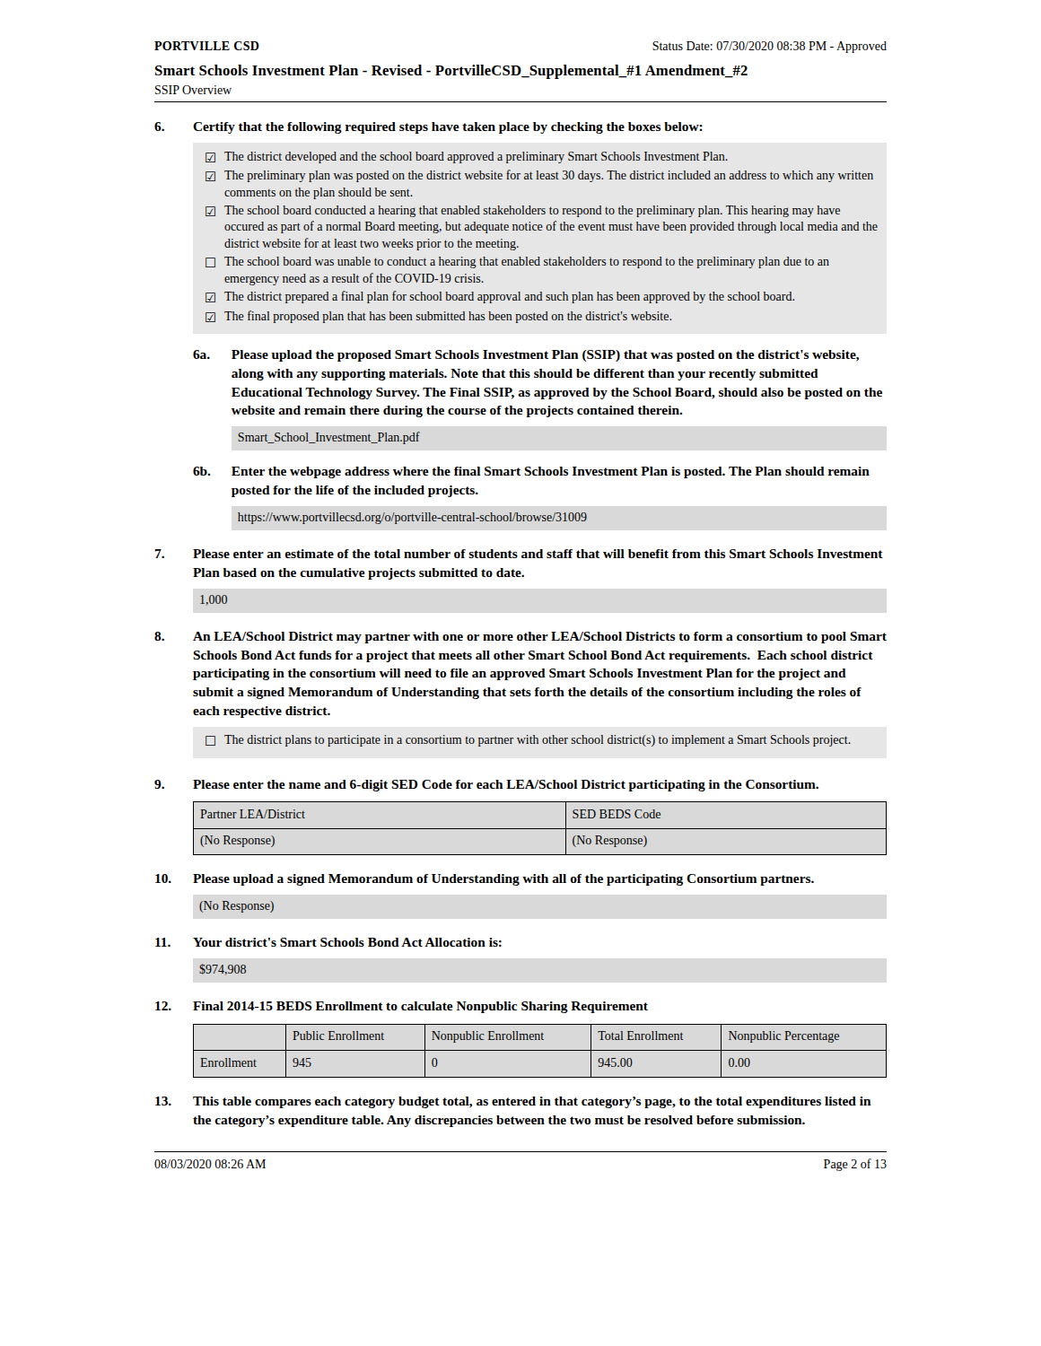PORTVILLE CSD
Status Date: 07/30/2020 08:38 PM - Approved
Smart Schools Investment Plan - Revised - PortvilleCSD_Supplemental_#1 Amendment_#2
SSIP Overview
6.
Certify that the following required steps have taken place by checking the boxes below:
☑The district developed and the school board approved a preliminary Smart Schools Investment Plan.
☑The preliminary plan was posted on the district website for at least 30 days. The district included an address to which any written comments on the plan should be sent.
☑The school board conducted a hearing that enabled stakeholders to respond to the preliminary plan. This hearing may have occured as part of a normal Board meeting, but adequate notice of the event must have been provided through local media and the district website for at least two weeks prior to the meeting.
☐The school board was unable to conduct a hearing that enabled stakeholders to respond to the preliminary plan due to an emergency need as a result of the COVID-19 crisis.
☑The district prepared a final plan for school board approval and such plan has been approved by the school board.
☑The final proposed plan that has been submitted has been posted on the district's website.
6a.
Please upload the proposed Smart Schools Investment Plan (SSIP) that was posted on the district's website, along with any supporting materials. Note that this should be different than your recently submitted Educational Technology Survey. The Final SSIP, as approved by the School Board, should also be posted on the website and remain there during the course of the projects contained therein.
Smart_School_Investment_Plan.pdf
6b.
Enter the webpage address where the final Smart Schools Investment Plan is posted. The Plan should remain posted for the life of the included projects.
https://www.portvillecsd.org/o/portville-central-school/browse/31009
7.
Please enter an estimate of the total number of students and staff that will benefit from this Smart Schools Investment Plan based on the cumulative projects submitted to date.
1,000
8.
An LEA/School District may partner with one or more other LEA/School Districts to form a consortium to pool Smart Schools Bond Act funds for a project that meets all other Smart School Bond Act requirements. Each school district participating in the consortium will need to file an approved Smart Schools Investment Plan for the project and submit a signed Memorandum of Understanding that sets forth the details of the consortium including the roles of each respective district.
☐The district plans to participate in a consortium to partner with other school district(s) to implement a Smart Schools project.
9.
Please enter the name and 6-digit SED Code for each LEA/School District participating in the Consortium.
| Partner LEA/District | SED BEDS Code |
| --- | --- |
| (No Response) | (No Response) |
10.
Please upload a signed Memorandum of Understanding with all of the participating Consortium partners.
(No Response)
11.
Your district's Smart Schools Bond Act Allocation is:
$974,908
12.
Final 2014-15 BEDS Enrollment to calculate Nonpublic Sharing Requirement
| | Public Enrollment | Nonpublic Enrollment | Total Enrollment | Nonpublic Percentage |
| --- | --- | --- | --- | --- |
| Enrollment | 945 | 0 | 945.00 | 0.00 |
13.
This table compares each category budget total, as entered in that category’s page, to the total expenditures listed in the category’s expenditure table. Any discrepancies between the two must be resolved before submission.
08/03/2020 08:26 AM
Page 2 of 13